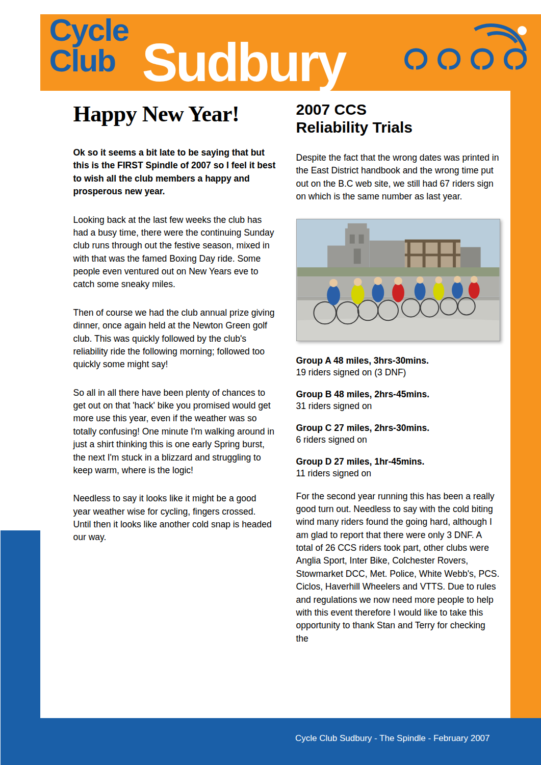Cycle Club Sudbury
February 2007
Happy New Year!
Ok so it seems a bit late to be saying that but this is the FIRST Spindle of 2007 so I feel it best to wish all the club members a happy and prosperous new year.
Looking back at the last few weeks the club has had a busy time, there were the continuing Sunday club runs through out the festive season, mixed in with that was the famed Boxing Day ride. Some people even ventured out on New Years eve to catch some sneaky miles.
Then of course we had the club annual prize giving dinner, once again held at the Newton Green golf club. This was quickly followed by the club's reliability ride the following morning; followed too quickly some might say!
So all in all there have been plenty of chances to get out on that 'hack' bike you promised would get more use this year, even if the weather was so totally confusing! One minute I'm walking around in just a shirt thinking this is one early Spring burst, the next I'm stuck in a blizzard and struggling to keep warm, where is the logic!
Needless to say it looks like it might be a good year weather wise for cycling, fingers crossed. Until then it looks like another cold snap is headed our way.
2007 CCS
Reliability Trials
Despite the fact that the wrong dates was printed in the East District handbook and the wrong time put out on the B.C web site, we still had 67 riders sign on which is the same number as last year.
Group A 48 miles, 3hrs-30mins.
19 riders signed on (3 DNF)
Group B 48 miles, 2hrs-45mins.
31 riders signed on
Group C 27 miles, 2hrs-30mins.
6 riders signed on
Group D 27 miles, 1hr-45mins.
11 riders signed on
For the second year running this has been a really good turn out. Needless to say with the cold biting wind many riders found the going hard, although I am glad to report that there were only 3 DNF. A total of 26 CCS riders took part, other clubs were Anglia Sport, Inter Bike, Colchester Rovers, Stowmarket DCC, Met. Police, White Webb's, PCS. Ciclos, Haverhill Wheelers and VTTS. Due to rules and regulations we now need more people to help with this event therefore I would like to take this opportunity to thank Stan and Terry for checking the
Cycle Club Sudbury - The Spindle - February 2007